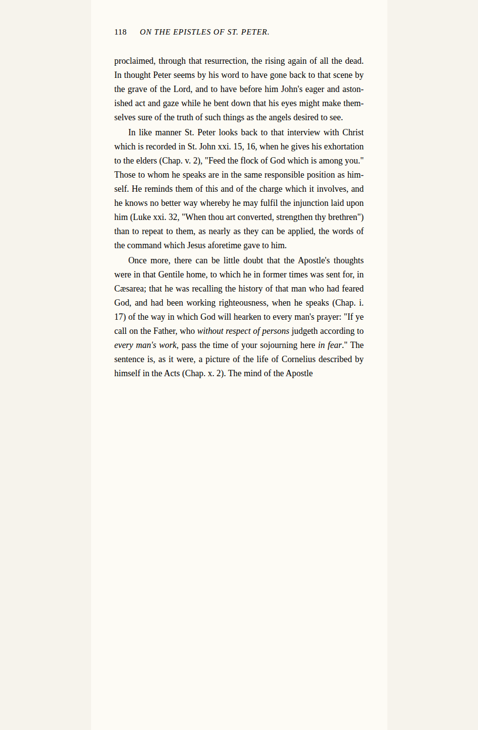118 On the Epistles of St. Peter.
proclaimed, through that resurrection, the rising again of all the dead. In thought Peter seems by his word to have gone back to that scene by the grave of the Lord, and to have before him John's eager and astonished act and gaze while he bent down that his eyes might make themselves sure of the truth of such things as the angels desired to see.
In like manner St. Peter looks back to that interview with Christ which is recorded in St. John xxi. 15, 16, when he gives his exhortation to the elders (Chap. v. 2), "Feed the flock of God which is among you." Those to whom he speaks are in the same responsible position as himself. He reminds them of this and of the charge which it involves, and he knows no better way whereby he may fulfil the injunction laid upon him (Luke xxi. 32, "When thou art converted, strengthen thy brethren") than to repeat to them, as nearly as they can be applied, the words of the command which Jesus aforetime gave to him.
Once more, there can be little doubt that the Apostle's thoughts were in that Gentile home, to which he in former times was sent for, in Cæsarea; that he was recalling the history of that man who had feared God, and had been working righteousness, when he speaks (Chap. i. 17) of the way in which God will hearken to every man's prayer: "If ye call on the Father, who without respect of persons judgeth according to every man's work, pass the time of your sojourning here in fear." The sentence is, as it were, a picture of the life of Cornelius described by himself in the Acts (Chap. x. 2). The mind of the Apostle